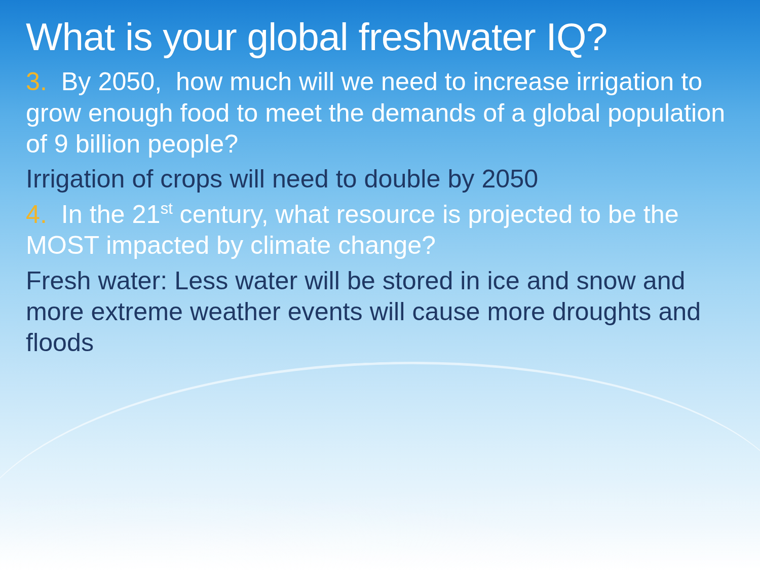What is your global freshwater IQ?
3. By 2050, how much will we need to increase irrigation to grow enough food to meet the demands of a global population of 9 billion people?
Irrigation of crops will need to double by 2050
4. In the 21st century, what resource is projected to be the MOST impacted by climate change?
Fresh water: Less water will be stored in ice and snow and more extreme weather events will cause more droughts and floods